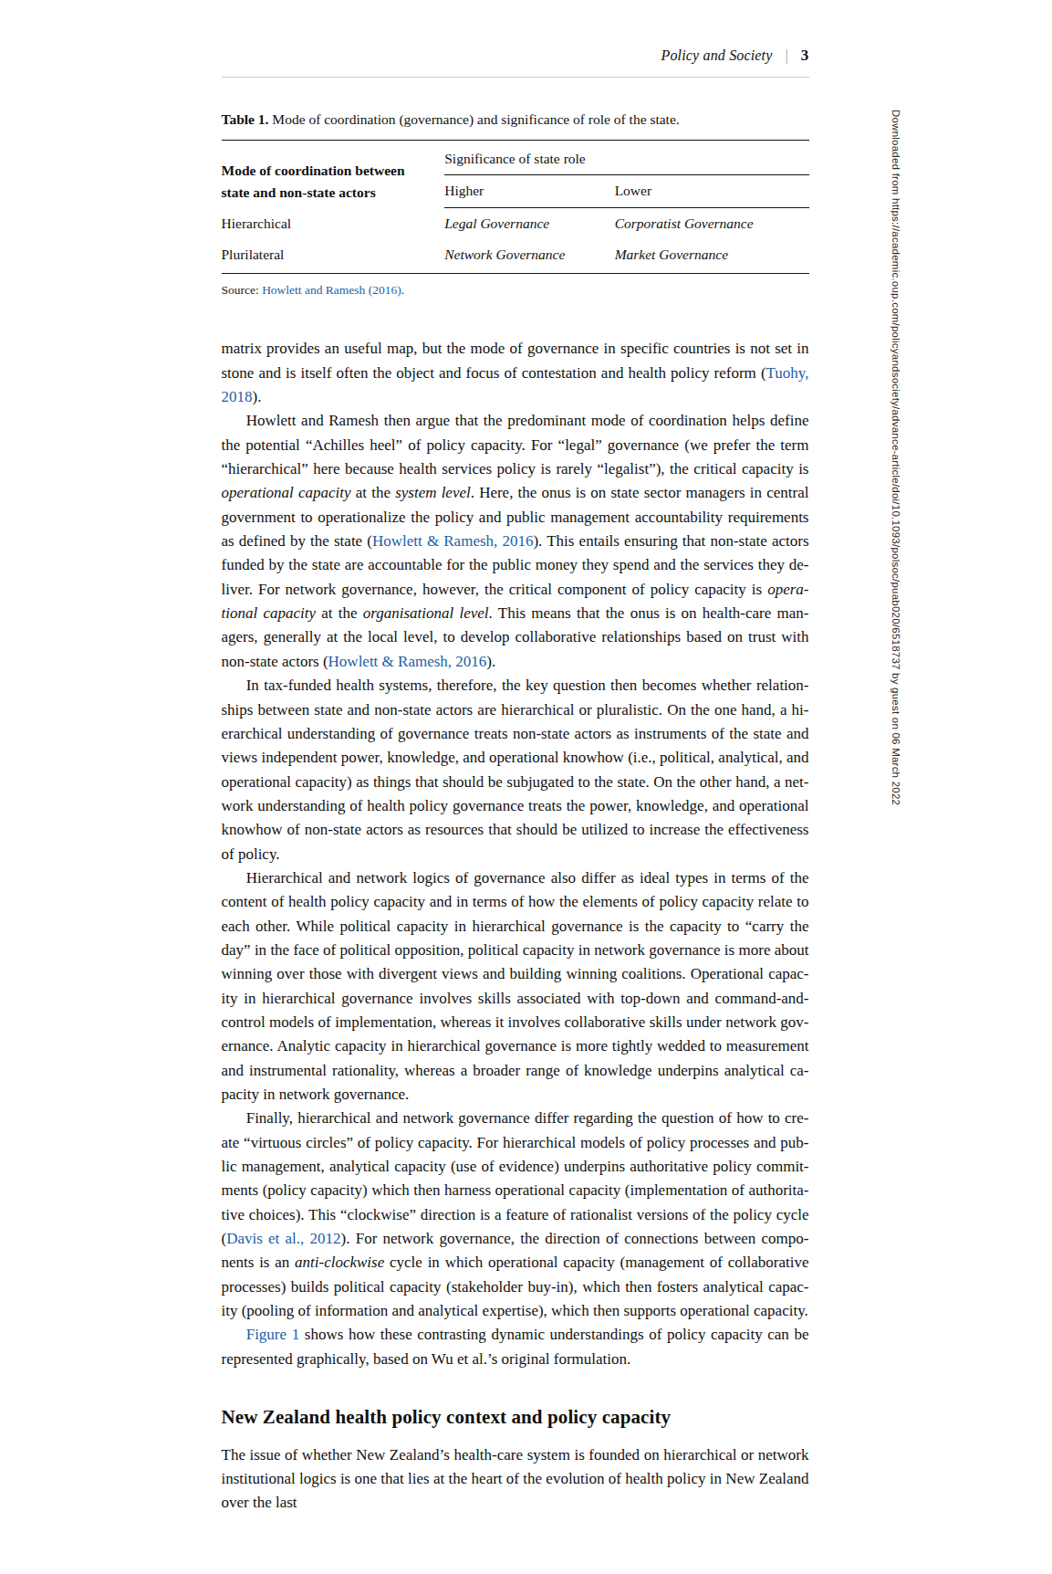Downloaded from https://academic.oup.com/policyandsociety/advance-article/doi/10.1093/polsoc/puab020/6518737 by guest on 06 March 2022
Policy and Society | 3
Table 1. Mode of coordination (governance) and significance of role of the state.
| Mode of coordination between state and non-state actors | Significance of state role |
| --- | --- |
| Higher | Lower |
| Hierarchical | Legal Governance | Corporatist Governance |
| Plurilateral | Network Governance | Market Governance |
Source: Howlett and Ramesh (2016).
matrix provides an useful map, but the mode of governance in specific countries is not set in stone and is itself often the object and focus of contestation and health policy reform (Tuohy, 2018).
Howlett and Ramesh then argue that the predominant mode of coordination helps define the potential “Achilles heel” of policy capacity. For “legal” governance (we prefer the term “hierarchical” here because health services policy is rarely “legalist”), the critical capacity is operational capacity at the system level. Here, the onus is on state sector managers in central government to operationalize the policy and public management accountability requirements as defined by the state (Howlett & Ramesh, 2016). This entails ensuring that non-state actors funded by the state are accountable for the public money they spend and the services they deliver. For network governance, however, the critical component of policy capacity is operational capacity at the organisational level. This means that the onus is on health-care managers, generally at the local level, to develop collaborative relationships based on trust with non-state actors (Howlett & Ramesh, 2016).
In tax-funded health systems, therefore, the key question then becomes whether relationships between state and non-state actors are hierarchical or pluralistic. On the one hand, a hierarchical understanding of governance treats non-state actors as instruments of the state and views independent power, knowledge, and operational knowhow (i.e., political, analytical, and operational capacity) as things that should be subjugated to the state. On the other hand, a network understanding of health policy governance treats the power, knowledge, and operational knowhow of non-state actors as resources that should be utilized to increase the effectiveness of policy.
Hierarchical and network logics of governance also differ as ideal types in terms of the content of health policy capacity and in terms of how the elements of policy capacity relate to each other. While political capacity in hierarchical governance is the capacity to “carry the day” in the face of political opposition, political capacity in network governance is more about winning over those with divergent views and building winning coalitions. Operational capacity in hierarchical governance involves skills associated with top-down and command-and-control models of implementation, whereas it involves collaborative skills under network governance. Analytic capacity in hierarchical governance is more tightly wedded to measurement and instrumental rationality, whereas a broader range of knowledge underpins analytical capacity in network governance.
Finally, hierarchical and network governance differ regarding the question of how to create “virtuous circles” of policy capacity. For hierarchical models of policy processes and public management, analytical capacity (use of evidence) underpins authoritative policy commitments (policy capacity) which then harness operational capacity (implementation of authoritative choices). This “clockwise” direction is a feature of rationalist versions of the policy cycle (Davis et al., 2012). For network governance, the direction of connections between components is an anti-clockwise cycle in which operational capacity (management of collaborative processes) builds political capacity (stakeholder buy-in), which then fosters analytical capacity (pooling of information and analytical expertise), which then supports operational capacity.
Figure 1 shows how these contrasting dynamic understandings of policy capacity can be represented graphically, based on Wu et al.’s original formulation.
New Zealand health policy context and policy capacity
The issue of whether New Zealand’s health-care system is founded on hierarchical or network institutional logics is one that lies at the heart of the evolution of health policy in New Zealand over the last